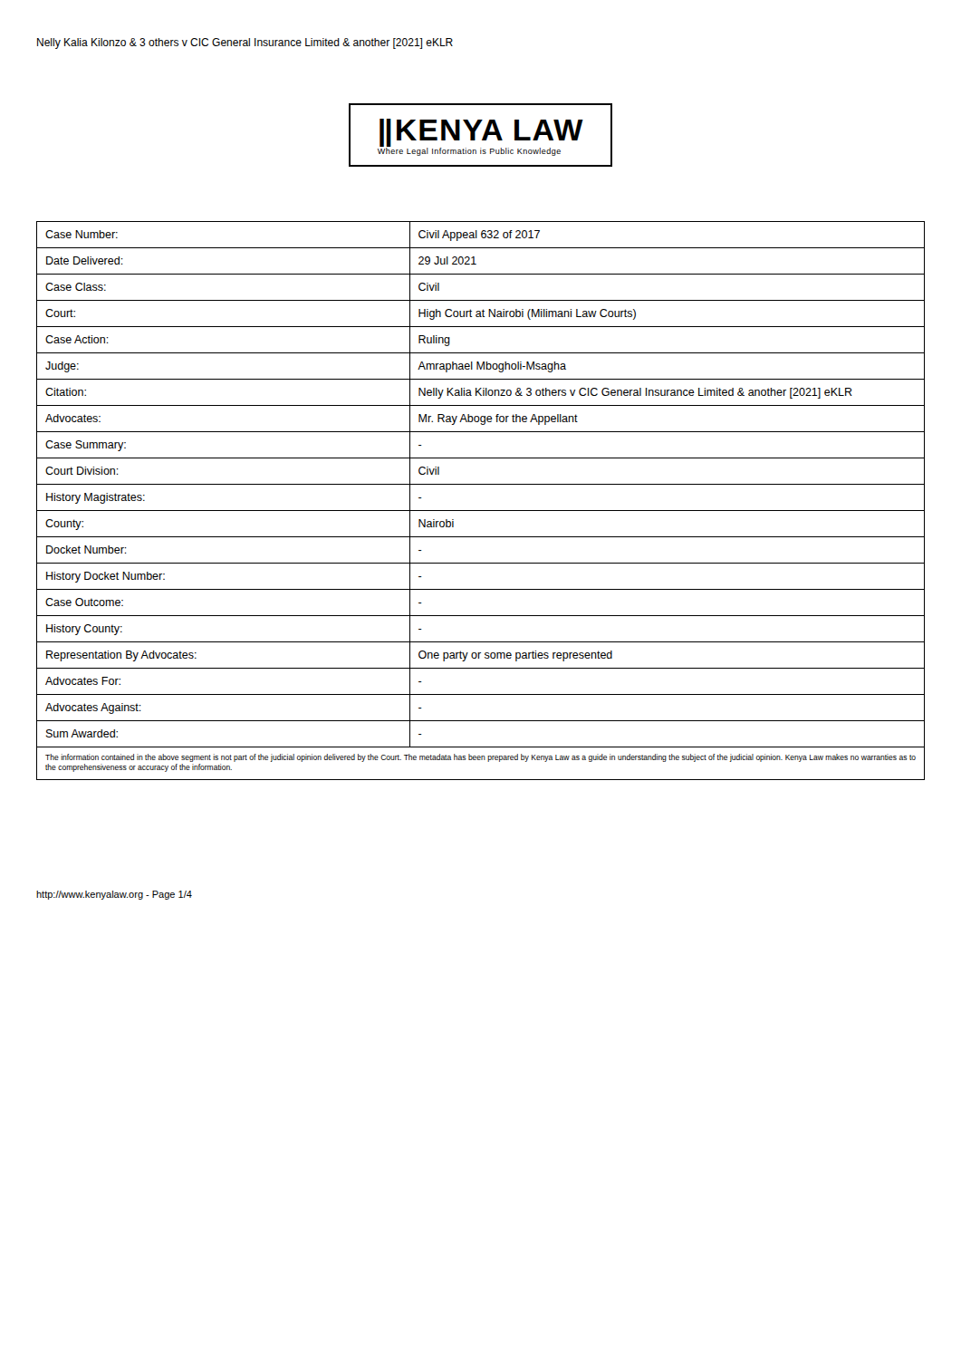Nelly Kalia Kilonzo & 3 others v CIC General Insurance Limited & another [2021] eKLR
||KENYA LAW
Where Legal Information is Public Knowledge
| Case Number: | Civil Appeal 632 of 2017 |
| Date Delivered: | 29 Jul 2021 |
| Case Class: | Civil |
| Court: | High Court at Nairobi (Milimani Law Courts) |
| Case Action: | Ruling |
| Judge: | Amraphael Mbogholi-Msagha |
| Citation: | Nelly Kalia Kilonzo & 3 others v CIC General Insurance Limited & another [2021] eKLR |
| Advocates: | Mr. Ray Aboge for the Appellant |
| Case Summary: | - |
| Court Division: | Civil |
| History Magistrates: | - |
| County: | Nairobi |
| Docket Number: | - |
| History Docket Number: | - |
| Case Outcome: | - |
| History County: | - |
| Representation By Advocates: | One party or some parties represented |
| Advocates For: | - |
| Advocates Against: | - |
| Sum Awarded: | - |
The information contained in the above segment is not part of the judicial opinion delivered by the Court. The metadata has been prepared by Kenya Law as a guide in understanding the subject of the judicial opinion. Kenya Law makes no warranties as to the comprehensiveness or accuracy of the information.
http://www.kenyalaw.org - Page 1/4